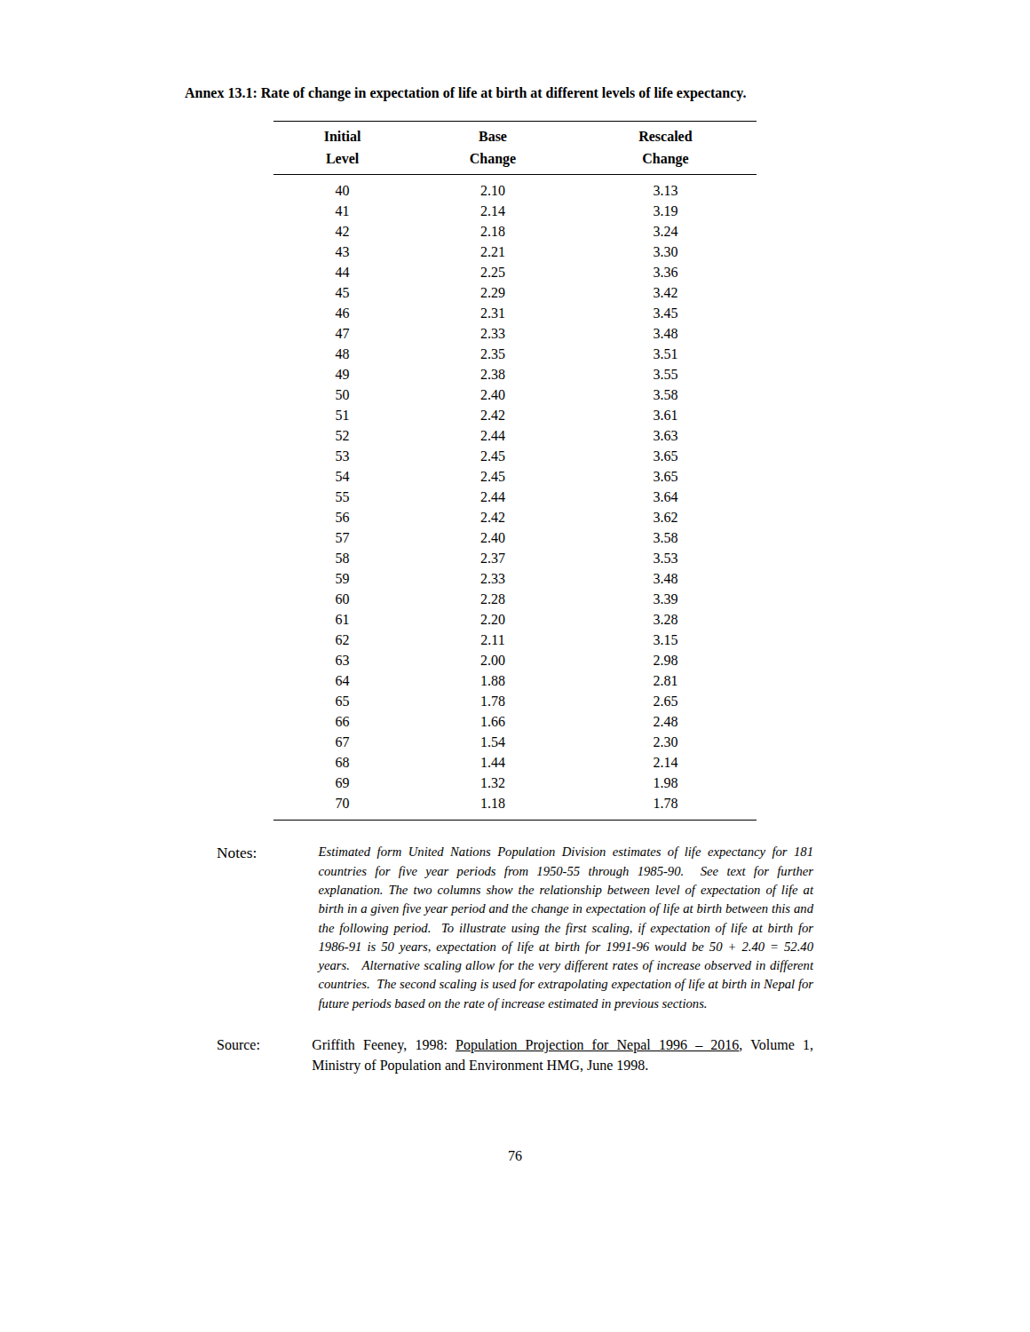Annex 13.1: Rate of change in expectation of life at birth at different levels of life expectancy.
| Initial | Base | Rescaled |
| --- | --- | --- |
| Level | Change | Change |
| 40 | 2.10 | 3.13 |
| 41 | 2.14 | 3.19 |
| 42 | 2.18 | 3.24 |
| 43 | 2.21 | 3.30 |
| 44 | 2.25 | 3.36 |
| 45 | 2.29 | 3.42 |
| 46 | 2.31 | 3.45 |
| 47 | 2.33 | 3.48 |
| 48 | 2.35 | 3.51 |
| 49 | 2.38 | 3.55 |
| 50 | 2.40 | 3.58 |
| 51 | 2.42 | 3.61 |
| 52 | 2.44 | 3.63 |
| 53 | 2.45 | 3.65 |
| 54 | 2.45 | 3.65 |
| 55 | 2.44 | 3.64 |
| 56 | 2.42 | 3.62 |
| 57 | 2.40 | 3.58 |
| 58 | 2.37 | 3.53 |
| 59 | 2.33 | 3.48 |
| 60 | 2.28 | 3.39 |
| 61 | 2.20 | 3.28 |
| 62 | 2.11 | 3.15 |
| 63 | 2.00 | 2.98 |
| 64 | 1.88 | 2.81 |
| 65 | 1.78 | 2.65 |
| 66 | 1.66 | 2.48 |
| 67 | 1.54 | 2.30 |
| 68 | 1.44 | 2.14 |
| 69 | 1.32 | 1.98 |
| 70 | 1.18 | 1.78 |
Notes:
Estimated form United Nations Population Division estimates of life expectancy for 181 countries for five year periods from 1950-55 through 1985-90. See text for further explanation. The two columns show the relationship between level of expectation of life at birth in a given five year period and the change in expectation of life at birth between this and the following period. To illustrate using the first scaling, if expectation of life at birth for 1986-91 is 50 years, expectation of life at birth for 1991-96 would be 50 + 2.40 = 52.40 years. Alternative scaling allow for the very different rates of increase observed in different countries. The second scaling is used for extrapolating expectation of life at birth in Nepal for future periods based on the rate of increase estimated in previous sections.
Source:
Griffith Feeney, 1998: Population Projection for Nepal 1996 – 2016, Volume 1, Ministry of Population and Environment HMG, June 1998.
76